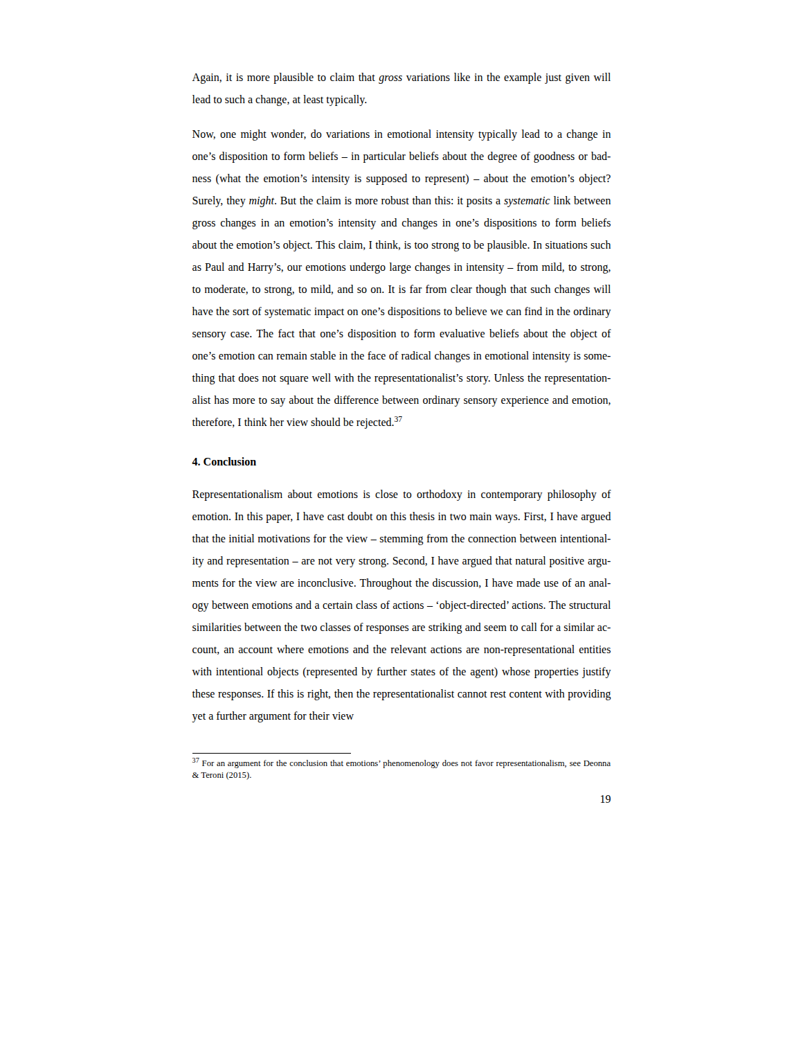Again, it is more plausible to claim that gross variations like in the example just given will lead to such a change, at least typically.
Now, one might wonder, do variations in emotional intensity typically lead to a change in one’s disposition to form beliefs – in particular beliefs about the degree of goodness or badness (what the emotion’s intensity is supposed to represent) – about the emotion’s object? Surely, they might. But the claim is more robust than this: it posits a systematic link between gross changes in an emotion’s intensity and changes in one’s dispositions to form beliefs about the emotion’s object. This claim, I think, is too strong to be plausible. In situations such as Paul and Harry’s, our emotions undergo large changes in intensity – from mild, to strong, to moderate, to strong, to mild, and so on. It is far from clear though that such changes will have the sort of systematic impact on one’s dispositions to believe we can find in the ordinary sensory case. The fact that one’s disposition to form evaluative beliefs about the object of one’s emotion can remain stable in the face of radical changes in emotional intensity is something that does not square well with the representationalist’s story. Unless the representationalist has more to say about the difference between ordinary sensory experience and emotion, therefore, I think her view should be rejected.37
4. Conclusion
Representationalism about emotions is close to orthodoxy in contemporary philosophy of emotion. In this paper, I have cast doubt on this thesis in two main ways. First, I have argued that the initial motivations for the view – stemming from the connection between intentionality and representation – are not very strong. Second, I have argued that natural positive arguments for the view are inconclusive. Throughout the discussion, I have made use of an analogy between emotions and a certain class of actions – ‘object-directed’ actions. The structural similarities between the two classes of responses are striking and seem to call for a similar account, an account where emotions and the relevant actions are non-representational entities with intentional objects (represented by further states of the agent) whose properties justify these responses. If this is right, then the representationalist cannot rest content with providing yet a further argument for their view
37 For an argument for the conclusion that emotions’ phenomenology does not favor representationalism, see Deonna & Teroni (2015).
19